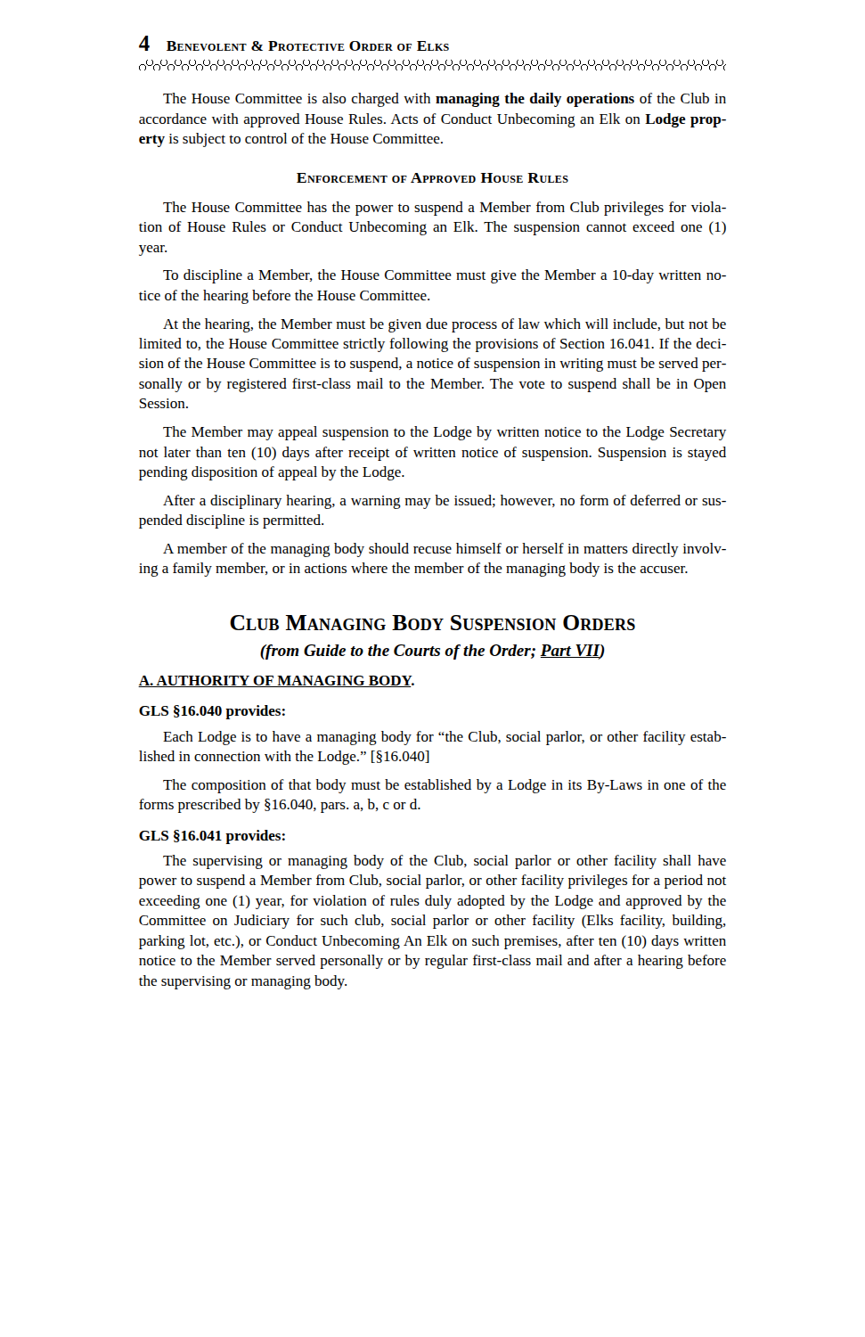4 Benevolent & Protective Order of Elks
The House Committee is also charged with managing the daily operations of the Club in accordance with approved House Rules. Acts of Conduct Unbecoming an Elk on Lodge property is subject to control of the House Committee.
Enforcement of Approved House Rules
The House Committee has the power to suspend a Member from Club privileges for violation of House Rules or Conduct Unbecoming an Elk. The suspension cannot exceed one (1) year.
To discipline a Member, the House Committee must give the Member a 10-day written notice of the hearing before the House Committee.
At the hearing, the Member must be given due process of law which will include, but not be limited to, the House Committee strictly following the provisions of Section 16.041. If the decision of the House Committee is to suspend, a notice of suspension in writing must be served personally or by registered first-class mail to the Member. The vote to suspend shall be in Open Session.
The Member may appeal suspension to the Lodge by written notice to the Lodge Secretary not later than ten (10) days after receipt of written notice of suspension. Suspension is stayed pending disposition of appeal by the Lodge.
After a disciplinary hearing, a warning may be issued; however, no form of deferred or suspended discipline is permitted.
A member of the managing body should recuse himself or herself in matters directly involving a family member, or in actions where the member of the managing body is the accuser.
Club Managing Body Suspension Orders
(from Guide to the Courts of the Order; Part VII)
A. AUTHORITY OF MANAGING BODY.
GLS §16.040 provides:
Each Lodge is to have a managing body for “the Club, social parlor, or other facility established in connection with the Lodge.” [§16.040]
The composition of that body must be established by a Lodge in its By-Laws in one of the forms prescribed by §16.040, pars. a, b, c or d.
GLS §16.041 provides:
The supervising or managing body of the Club, social parlor or other facility shall have power to suspend a Member from Club, social parlor, or other facility privileges for a period not exceeding one (1) year, for violation of rules duly adopted by the Lodge and approved by the Committee on Judiciary for such club, social parlor or other facility (Elks facility, building, parking lot, etc.), or Conduct Unbecoming An Elk on such premises, after ten (10) days written notice to the Member served personally or by regular first-class mail and after a hearing before the supervising or managing body.